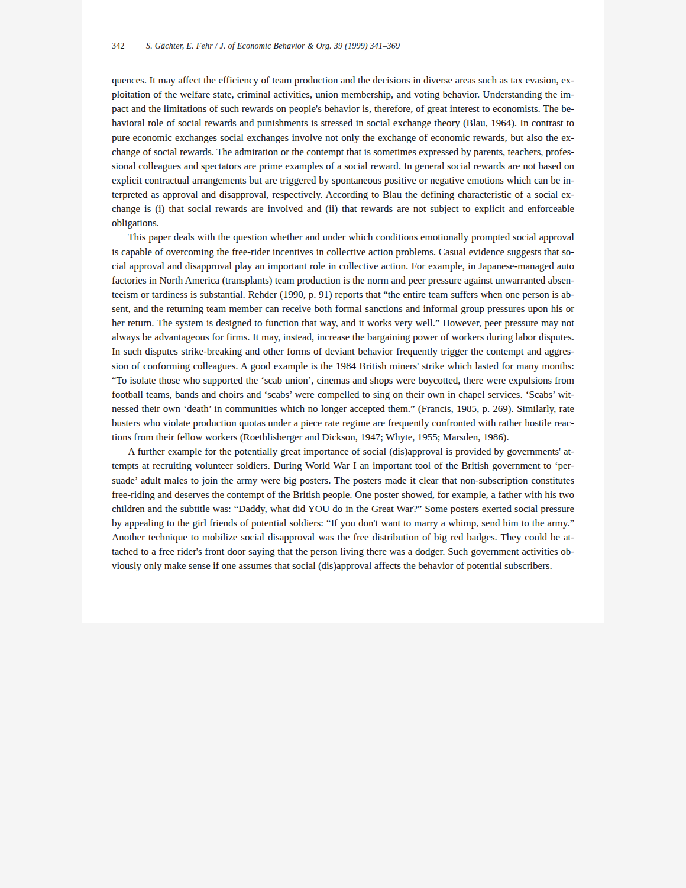342 S. Gächter, E. Fehr / J. of Economic Behavior & Org. 39 (1999) 341–369
quences. It may affect the efficiency of team production and the decisions in diverse areas such as tax evasion, exploitation of the welfare state, criminal activities, union membership, and voting behavior. Understanding the impact and the limitations of such rewards on people's behavior is, therefore, of great interest to economists. The behavioral role of social rewards and punishments is stressed in social exchange theory (Blau, 1964). In contrast to pure economic exchanges social exchanges involve not only the exchange of economic rewards, but also the exchange of social rewards. The admiration or the contempt that is sometimes expressed by parents, teachers, professional colleagues and spectators are prime examples of a social reward. In general social rewards are not based on explicit contractual arrangements but are triggered by spontaneous positive or negative emotions which can be interpreted as approval and disapproval, respectively. According to Blau the defining characteristic of a social exchange is (i) that social rewards are involved and (ii) that rewards are not subject to explicit and enforceable obligations.
This paper deals with the question whether and under which conditions emotionally prompted social approval is capable of overcoming the free-rider incentives in collective action problems. Casual evidence suggests that social approval and disapproval play an important role in collective action. For example, in Japanese-managed auto factories in North America (transplants) team production is the norm and peer pressure against unwarranted absenteeism or tardiness is substantial. Rehder (1990, p. 91) reports that “the entire team suffers when one person is absent, and the returning team member can receive both formal sanctions and informal group pressures upon his or her return. The system is designed to function that way, and it works very well.” However, peer pressure may not always be advantageous for firms. It may, instead, increase the bargaining power of workers during labor disputes. In such disputes strike-breaking and other forms of deviant behavior frequently trigger the contempt and aggression of conforming colleagues. A good example is the 1984 British miners' strike which lasted for many months: “To isolate those who supported the ‘scab union’, cinemas and shops were boycotted, there were expulsions from football teams, bands and choirs and ‘scabs’ were compelled to sing on their own in chapel services. ‘Scabs’ witnessed their own ‘death’ in communities which no longer accepted them.” (Francis, 1985, p. 269). Similarly, rate busters who violate production quotas under a piece rate regime are frequently confronted with rather hostile reactions from their fellow workers (Roethlisberger and Dickson, 1947; Whyte, 1955; Marsden, 1986).
A further example for the potentially great importance of social (dis)approval is provided by governments' attempts at recruiting volunteer soldiers. During World War I an important tool of the British government to ‘persuade’ adult males to join the army were big posters. The posters made it clear that non-subscription constitutes free-riding and deserves the contempt of the British people. One poster showed, for example, a father with his two children and the subtitle was: “Daddy, what did YOU do in the Great War?” Some posters exerted social pressure by appealing to the girl friends of potential soldiers: “If you don't want to marry a whimp, send him to the army.” Another technique to mobilize social disapproval was the free distribution of big red badges. They could be attached to a free rider's front door saying that the person living there was a dodger. Such government activities obviously only make sense if one assumes that social (dis)approval affects the behavior of potential subscribers.